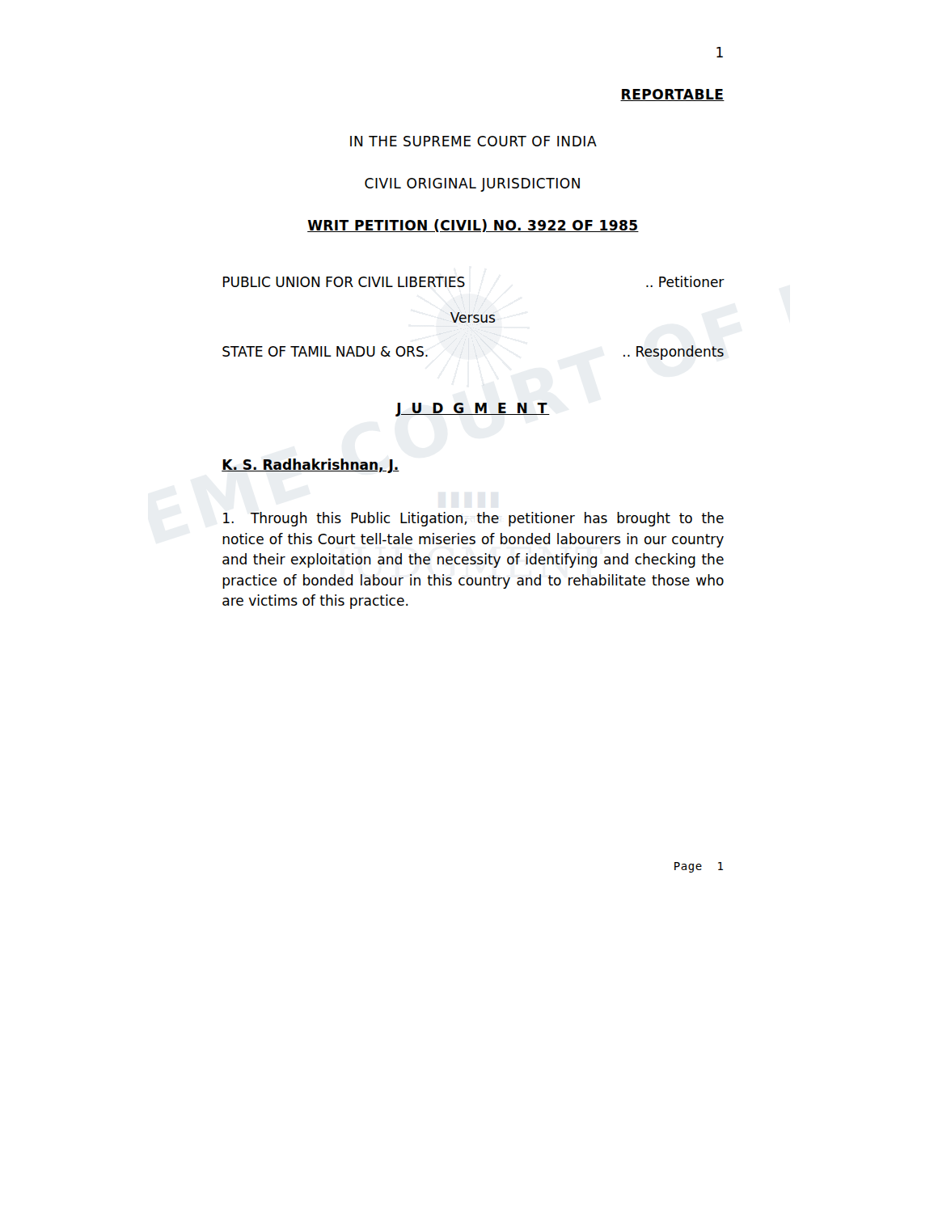SUPREME COURT OF INDIA
▮▮▮▮▮ || यतो धर्मस्ततो जयः ||
JUDGMENT
1
REPORTABLE
IN THE SUPREME COURT OF INDIA
CIVIL ORIGINAL JURISDICTION
WRIT PETITION (CIVIL) NO. 3922 OF 1985
| PUBLIC UNION FOR CIVIL LIBERTIES | .. Petitioner |
Versus
| STATE OF TAMIL NADU & ORS. | .. Respondents |
J U D G M E N T
K. S. Radhakrishnan, J.
1. Through this Public Litigation, the petitioner has brought to the notice of this Court tell-tale miseries of bonded labourers in our country and their exploitation and the necessity of identifying and checking the practice of bonded labour in this country and to rehabilitate those who are victims of this practice.
Page 1